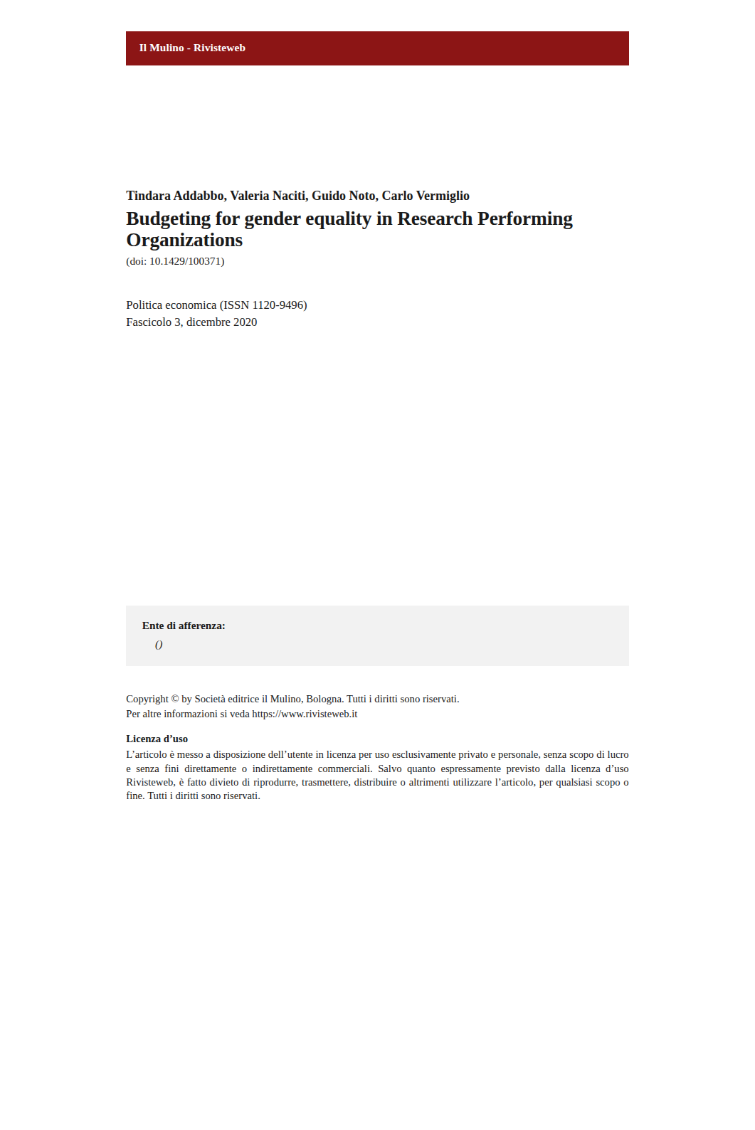Il Mulino - Rivisteweb
Tindara Addabbo, Valeria Naciti, Guido Noto, Carlo Vermiglio
Budgeting for gender equality in Research Performing Organizations
(doi: 10.1429/100371)
Politica economica (ISSN 1120-9496)
Fascicolo 3, dicembre 2020
Ente di afferenza:
()
Copyright © by Società editrice il Mulino, Bologna. Tutti i diritti sono riservati.
Per altre informazioni si veda https://www.rivisteweb.it
Licenza d’uso
L’articolo è messo a disposizione dell’utente in licenza per uso esclusivamente privato e personale, senza scopo di lucro e senza fini direttamente o indirettamente commerciali. Salvo quanto espressamente previsto dalla licenza d’uso Rivisteweb, è fatto divieto di riprodurre, trasmettere, distribuire o altrimenti utilizzare l’articolo, per qualsiasi scopo o fine. Tutti i diritti sono riservati.